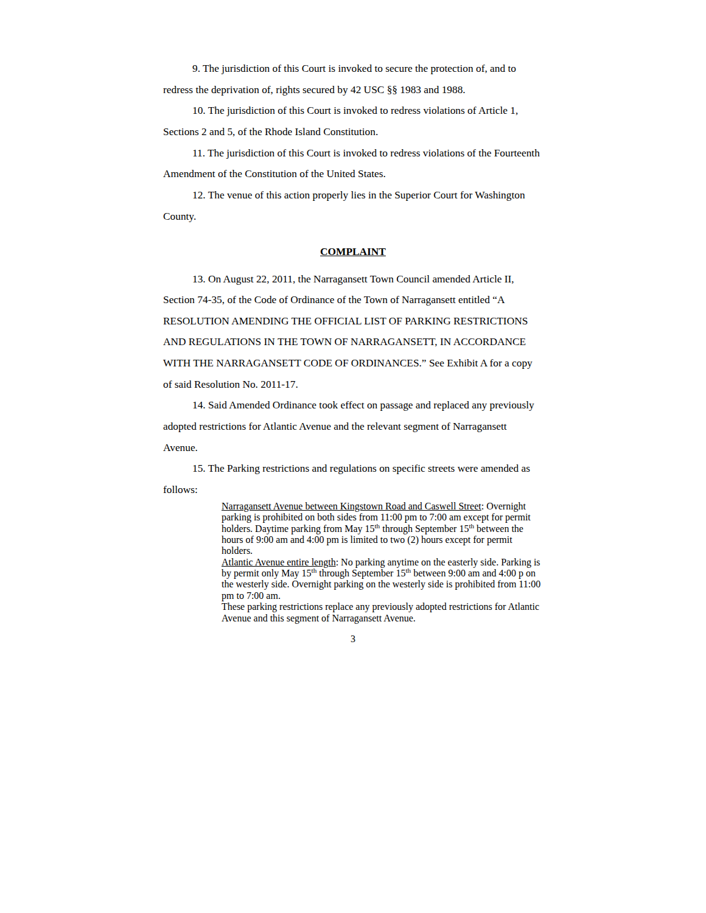9. The jurisdiction of this Court is invoked to secure the protection of, and to redress the deprivation of, rights secured by 42 USC §§ 1983 and 1988.
10. The jurisdiction of this Court is invoked to redress violations of Article 1, Sections 2 and 5, of the Rhode Island Constitution.
11. The jurisdiction of this Court is invoked to redress violations of the Fourteenth Amendment of the Constitution of the United States.
12. The venue of this action properly lies in the Superior Court for Washington County.
COMPLAINT
13. On August 22, 2011, the Narragansett Town Council amended Article II, Section 74-35, of the Code of Ordinance of the Town of Narragansett entitled “A RESOLUTION AMENDING THE OFFICIAL LIST OF PARKING RESTRICTIONS AND REGULATIONS IN THE TOWN OF NARRAGANSETT, IN ACCORDANCE WITH THE NARRAGANSETT CODE OF ORDINANCES.” See Exhibit A for a copy of said Resolution No. 2011-17.
14. Said Amended Ordinance took effect on passage and replaced any previously adopted restrictions for Atlantic Avenue and the relevant segment of Narragansett Avenue.
15. The Parking restrictions and regulations on specific streets were amended as follows:
Narragansett Avenue between Kingstown Road and Caswell Street: Overnight parking is prohibited on both sides from 11:00 pm to 7:00 am except for permit holders. Daytime parking from May 15th through September 15th between the hours of 9:00 am and 4:00 pm is limited to two (2) hours except for permit holders.
Atlantic Avenue entire length: No parking anytime on the easterly side. Parking is by permit only May 15th through September 15th between 9:00 am and 4:00 p on the westerly side. Overnight parking on the westerly side is prohibited from 11:00 pm to 7:00 am.
These parking restrictions replace any previously adopted restrictions for Atlantic Avenue and this segment of Narragansett Avenue.
3